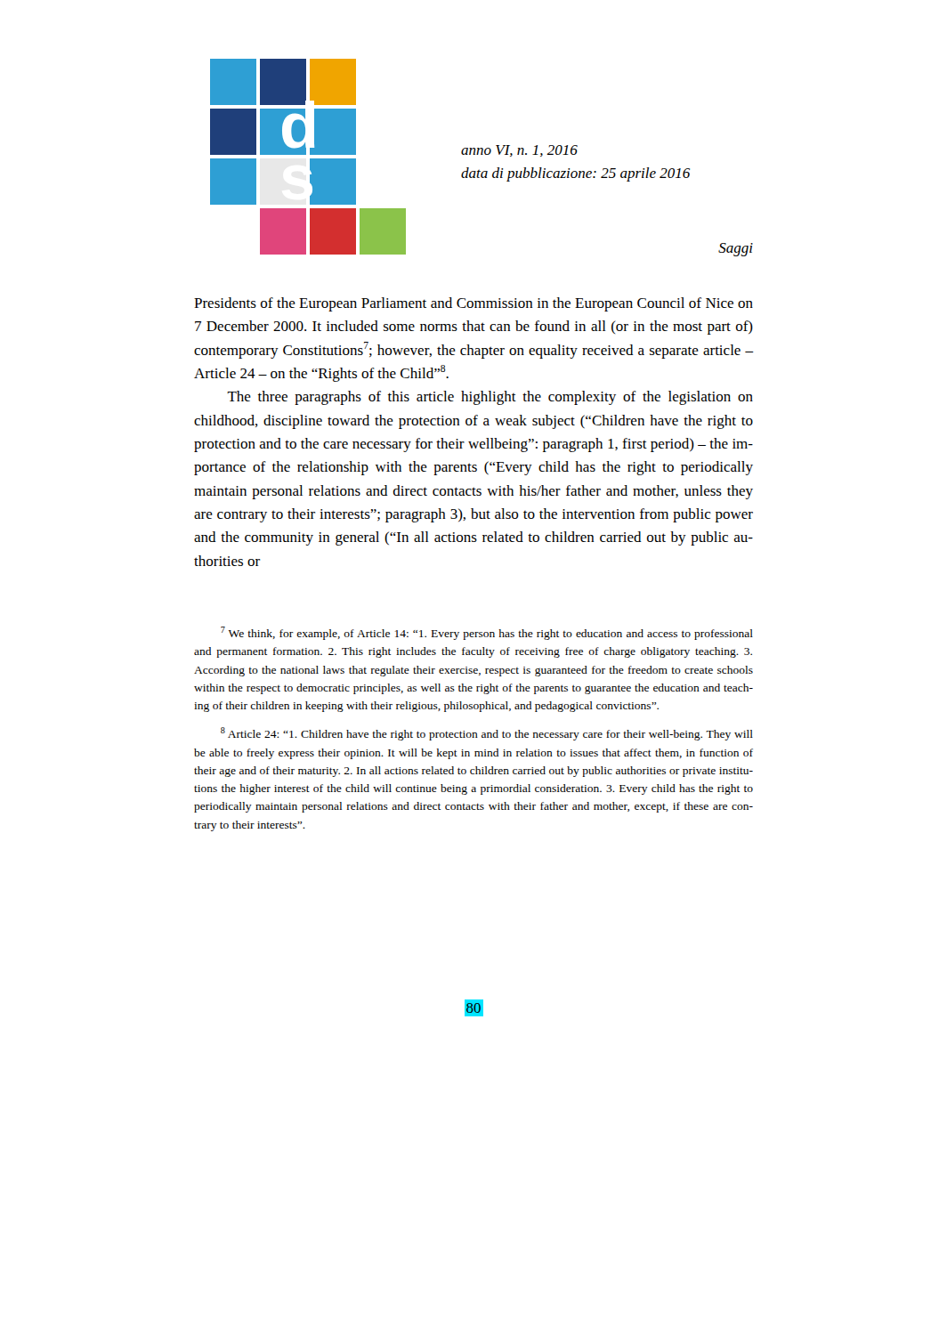ds logo d s
anno VI, n. 1, 2016
data di pubblicazione: 25 aprile 2016
Saggi
Presidents of the European Parliament and Commission in the European Council of Nice on 7 December 2000. It included some norms that can be found in all (or in the most part of) contemporary Constitutions7; however, the chapter on equality received a separate article – Article 24 – on the “Rights of the Child”8.
The three paragraphs of this article highlight the complexity of the legislation on childhood, discipline toward the protection of a weak subject (“Children have the right to protection and to the care necessary for their wellbeing”: paragraph 1, first period) – the importance of the relationship with the parents (“Every child has the right to periodically maintain personal relations and direct contacts with his/her father and mother, unless they are contrary to their interests”; paragraph 3), but also to the intervention from public power and the community in general (“In all actions related to children carried out by public authorities or
7 We think, for example, of Article 14: “1. Every person has the right to education and access to professional and permanent formation. 2. This right includes the faculty of receiving free of charge obligatory teaching. 3. According to the national laws that regulate their exercise, respect is guaranteed for the freedom to create schools within the respect to democratic principles, as well as the right of the parents to guarantee the education and teaching of their children in keeping with their religious, philosophical, and pedagogical convictions”.
8 Article 24: “1. Children have the right to protection and to the necessary care for their well-being. They will be able to freely express their opinion. It will be kept in mind in relation to issues that affect them, in function of their age and of their maturity. 2. In all actions related to children carried out by public authorities or private institutions the higher interest of the child will continue being a primordial consideration. 3. Every child has the right to periodically maintain personal relations and direct contacts with their father and mother, except, if these are contrary to their interests”.
80